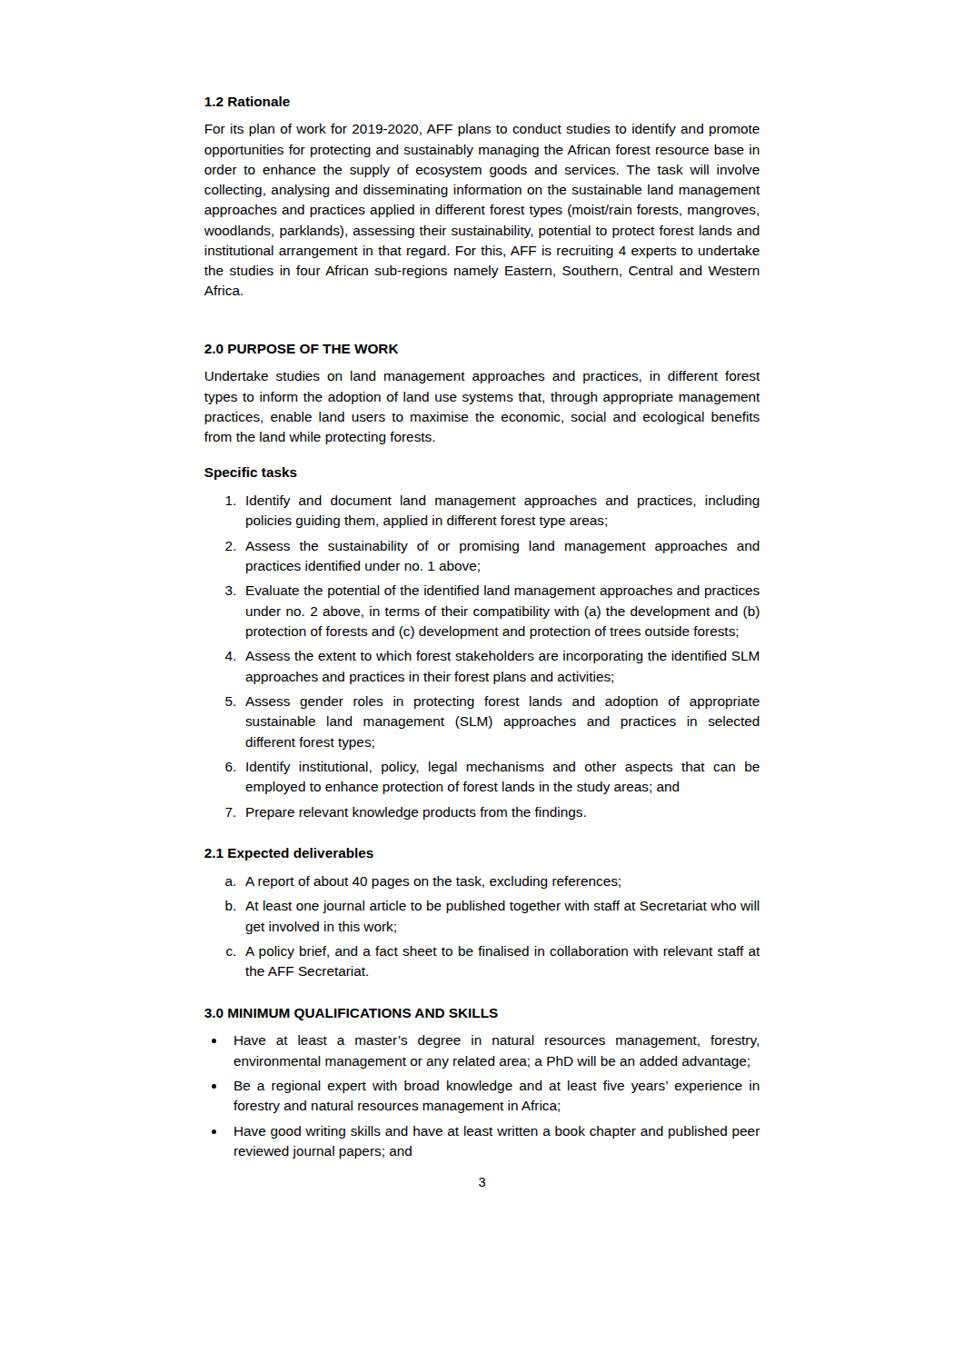1.2 Rationale
For its plan of work for 2019-2020, AFF plans to conduct studies to identify and promote opportunities for protecting and sustainably managing the African forest resource base in order to enhance the supply of ecosystem goods and services. The task will involve collecting, analysing and disseminating information on the sustainable land management approaches and practices applied in different forest types (moist/rain forests, mangroves, woodlands, parklands), assessing their sustainability, potential to protect forest lands and institutional arrangement in that regard. For this, AFF is recruiting 4 experts to undertake the studies in four African sub-regions namely Eastern, Southern, Central and Western Africa.
2.0 PURPOSE OF THE WORK
Undertake studies on land management approaches and practices, in different forest types to inform the adoption of land use systems that, through appropriate management practices, enable land users to maximise the economic, social and ecological benefits from the land while protecting forests.
Specific tasks
Identify and document land management approaches and practices, including policies guiding them, applied in different forest type areas;
Assess the sustainability of or promising land management approaches and practices identified under no. 1 above;
Evaluate the potential of the identified land management approaches and practices under no. 2 above, in terms of their compatibility with (a) the development and (b) protection of forests and (c) development and protection of trees outside forests;
Assess the extent to which forest stakeholders are incorporating the identified SLM approaches and practices in their forest plans and activities;
Assess gender roles in protecting forest lands and adoption of appropriate sustainable land management (SLM) approaches and practices in selected different forest types;
Identify institutional, policy, legal mechanisms and other aspects that can be employed to enhance protection of forest lands in the study areas; and
Prepare relevant knowledge products from the findings.
2.1 Expected deliverables
A report of about 40 pages on the task, excluding references;
At least one journal article to be published together with staff at Secretariat who will get involved in this work;
A policy brief, and a fact sheet to be finalised in collaboration with relevant staff at the AFF Secretariat.
3.0 MINIMUM QUALIFICATIONS AND SKILLS
Have at least a master’s degree in natural resources management, forestry, environmental management or any related area; a PhD will be an added advantage;
Be a regional expert with broad knowledge and at least five years’ experience in forestry and natural resources management in Africa;
Have good writing skills and have at least written a book chapter and published peer reviewed journal papers; and
3